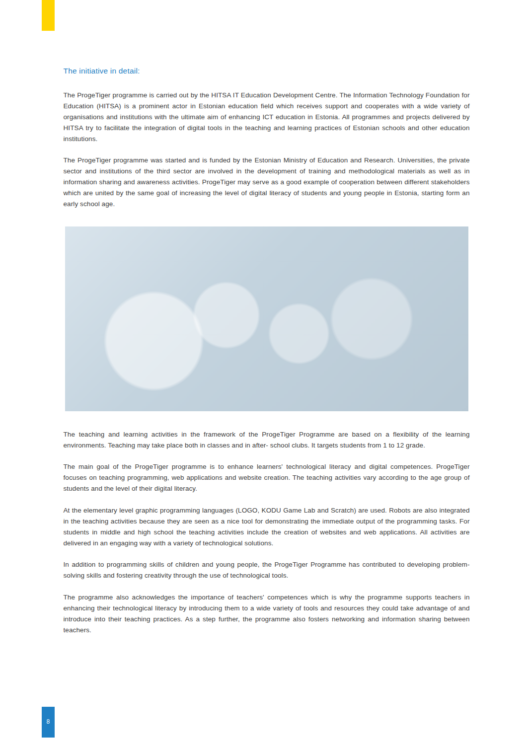The initiative in detail:
The ProgeTiger programme is carried out by the HITSA IT Education Development Centre. The Information Technology Foundation for Education (HITSA) is a prominent actor in Estonian education field which receives support and cooperates with a wide variety of organisations and institutions with the ultimate aim of enhancing ICT education in Estonia. All programmes and projects delivered by HITSA try to facilitate the integration of digital tools in the teaching and learning practices of Estonian schools and other education institutions.
The ProgeTiger programme was started and is funded by the Estonian Ministry of Education and Research. Universities, the private sector and institutions of the third sector are involved in the development of training and methodological materials as well as in information sharing and awareness activities. ProgeTiger may serve as a good example of cooperation between different stakeholders which are united by the same goal of increasing the level of digital literacy of students and young people in Estonia, starting form an early school age.
The teaching and learning activities in the framework of the ProgeTiger Programme are based on a flexibility of the learning environments. Teaching may take place both in classes and in after- school clubs. It targets students from 1 to 12 grade.
The main goal of the ProgeTiger programme is to enhance learners' technological literacy and digital competences. ProgeTiger focuses on teaching programming, web applications and website creation. The teaching activities vary according to the age group of students and the level of their digital literacy.
At the elementary level graphic programming languages (LOGO, KODU Game Lab and Scratch) are used. Robots are also integrated in the teaching activities because they are seen as a nice tool for demonstrating the immediate output of the programming tasks. For students in middle and high school the teaching activities include the creation of websites and web applications. All activities are delivered in an engaging way with a variety of technological solutions.
In addition to programming skills of children and young people, the ProgeTiger Programme has contributed to developing problem-solving skills and fostering creativity through the use of technological tools.
The programme also acknowledges the importance of teachers' competences which is why the programme supports teachers in enhancing their technological literacy by introducing them to a wide variety of tools and resources they could take advantage of and introduce into their teaching practices. As a step further, the programme also fosters networking and information sharing between teachers.
8